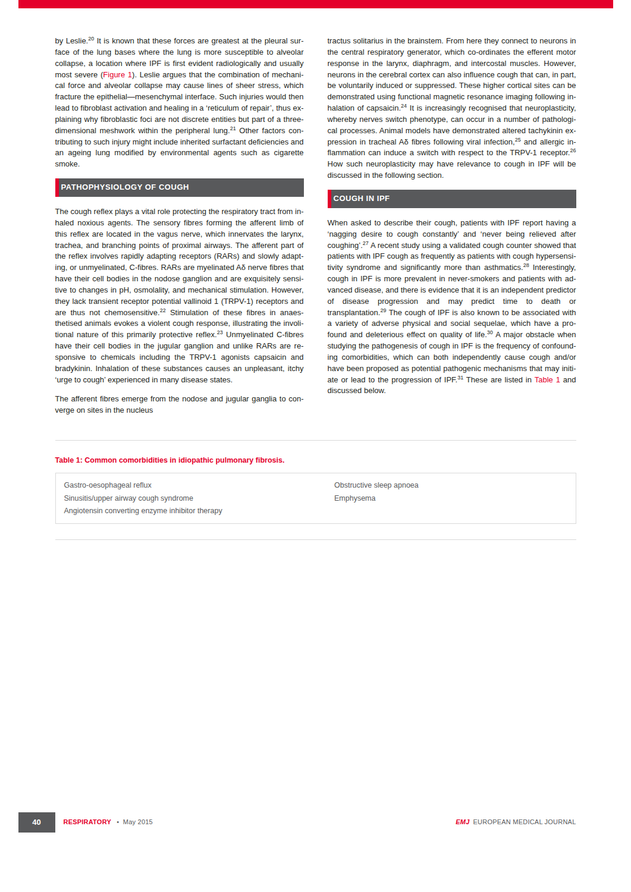by Leslie.20 It is known that these forces are greatest at the pleural surface of the lung bases where the lung is more susceptible to alveolar collapse, a location where IPF is first evident radiologically and usually most severe (Figure 1). Leslie argues that the combination of mechanical force and alveolar collapse may cause lines of sheer stress, which fracture the epithelial—mesenchymal interface. Such injuries would then lead to fibroblast activation and healing in a ‘reticulum of repair’, thus explaining why fibroblastic foci are not discrete entities but part of a three-dimensional meshwork within the peripheral lung.21 Other factors contributing to such injury might include inherited surfactant deficiencies and an ageing lung modified by environmental agents such as cigarette smoke.
Pathophysiology of cough
The cough reflex plays a vital role protecting the respiratory tract from inhaled noxious agents. The sensory fibres forming the afferent limb of this reflex are located in the vagus nerve, which innervates the larynx, trachea, and branching points of proximal airways. The afferent part of the reflex involves rapidly adapting receptors (RARs) and slowly adapting, or unmyelinated, C-fibres. RARs are myelinated Aδ nerve fibres that have their cell bodies in the nodose ganglion and are exquisitely sensitive to changes in pH, osmolality, and mechanical stimulation. However, they lack transient receptor potential vallinoid 1 (TRPV-1) receptors and are thus not chemosensitive.22 Stimulation of these fibres in anaesthetised animals evokes a violent cough response, illustrating the involitional nature of this primarily protective reflex.23 Unmyelinated C-fibres have their cell bodies in the jugular ganglion and unlike RARs are responsive to chemicals including the TRPV-1 agonists capsaicin and bradykinin. Inhalation of these substances causes an unpleasant, itchy ‘urge to cough’ experienced in many disease states.
The afferent fibres emerge from the nodose and jugular ganglia to converge on sites in the nucleus
tractus solitarius in the brainstem. From here they connect to neurons in the central respiratory generator, which co-ordinates the efferent motor response in the larynx, diaphragm, and intercostal muscles. However, neurons in the cerebral cortex can also influence cough that can, in part, be voluntarily induced or suppressed. These higher cortical sites can be demonstrated using functional magnetic resonance imaging following inhalation of capsaicin.24 It is increasingly recognised that neuroplasticity, whereby nerves switch phenotype, can occur in a number of pathological processes. Animal models have demonstrated altered tachykinin expression in tracheal Aδ fibres following viral infection,25 and allergic inflammation can induce a switch with respect to the TRPV-1 receptor.26 How such neuroplasticity may have relevance to cough in IPF will be discussed in the following section.
Cough in IPF
When asked to describe their cough, patients with IPF report having a ‘nagging desire to cough constantly’ and ‘never being relieved after coughing’.27 A recent study using a validated cough counter showed that patients with IPF cough as frequently as patients with cough hypersensitivity syndrome and significantly more than asthmatics.28 Interestingly, cough in IPF is more prevalent in never-smokers and patients with advanced disease, and there is evidence that it is an independent predictor of disease progression and may predict time to death or transplantation.29 The cough of IPF is also known to be associated with a variety of adverse physical and social sequelae, which have a profound and deleterious effect on quality of life.30 A major obstacle when studying the pathogenesis of cough in IPF is the frequency of confounding comorbidities, which can both independently cause cough and/or have been proposed as potential pathogenic mechanisms that may initiate or lead to the progression of IPF.31 These are listed in Table 1 and discussed below.
Table 1: Common comorbidities in idiopathic pulmonary fibrosis.
| Gastro-oesophageal reflux Sinusitis/upper airway cough syndrome Angiotensin converting enzyme inhibitor therapy | Obstructive sleep apnoea Emphysema |
40
RESPIRATORY • May 2015
EMJ EUROPEAN MEDICAL JOURNAL